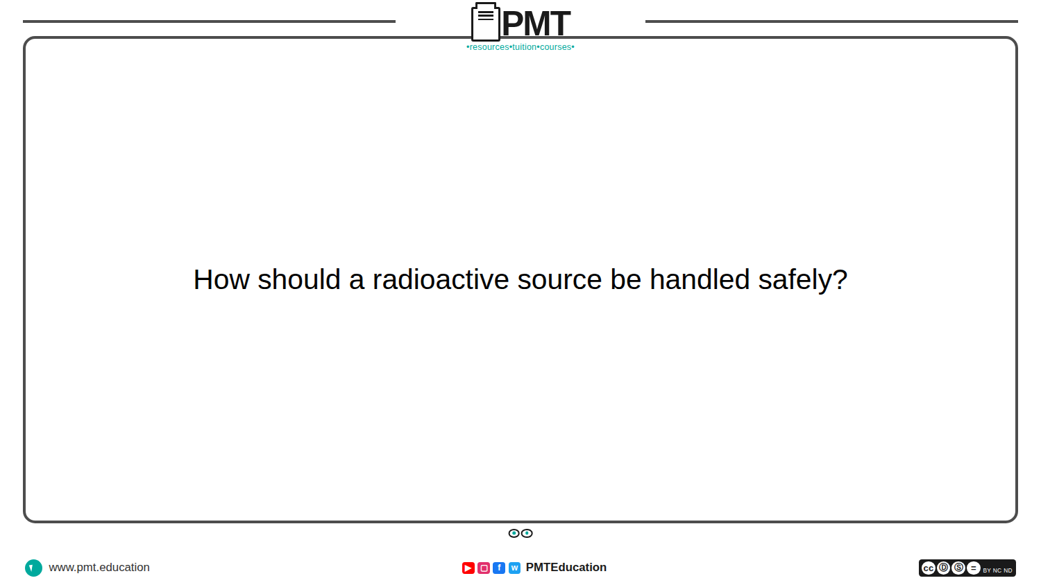PMT
•resources•tuition•courses•
How should a radioactive source be handled safely?
www.pmt.education
▶ ▢ f w
PMTEducation
cc
Ⓓ
Ⓢ
=
BY NC ND